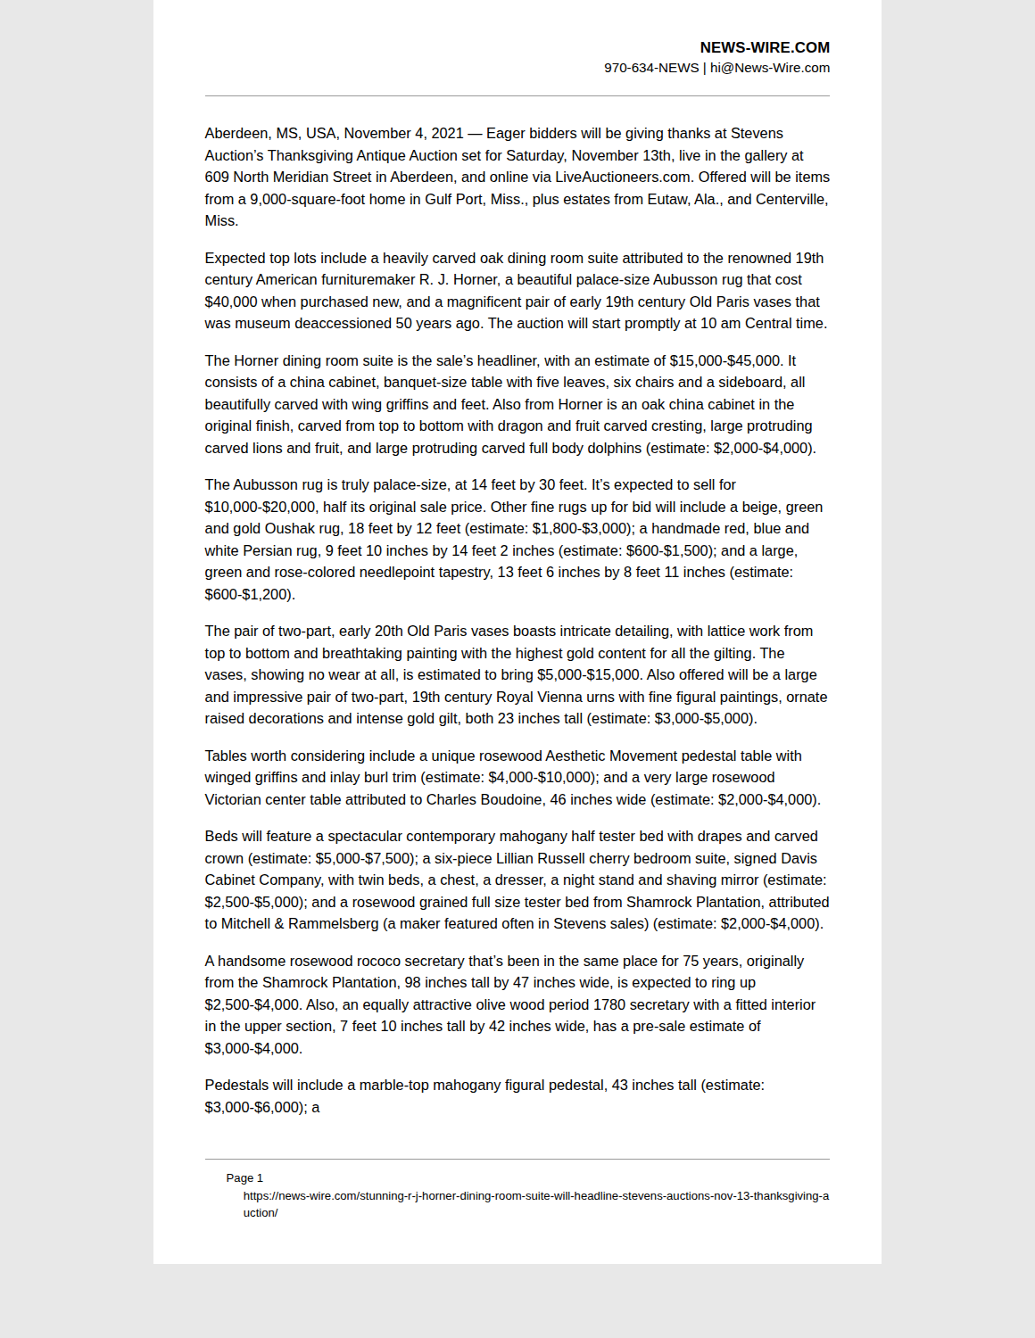NEWS-WIRE.COM
970-634-NEWS | hi@News-Wire.com
Aberdeen, MS, USA, November 4, 2021 — Eager bidders will be giving thanks at Stevens Auction’s Thanksgiving Antique Auction set for Saturday, November 13th, live in the gallery at 609 North Meridian Street in Aberdeen, and online via LiveAuctioneers.com. Offered will be items from a 9,000-square-foot home in Gulf Port, Miss., plus estates from Eutaw, Ala., and Centerville, Miss.
Expected top lots include a heavily carved oak dining room suite attributed to the renowned 19th century American furnituremaker R. J. Horner, a beautiful palace-size Aubusson rug that cost $40,000 when purchased new, and a magnificent pair of early 19th century Old Paris vases that was museum deaccessioned 50 years ago. The auction will start promptly at 10 am Central time.
The Horner dining room suite is the sale’s headliner, with an estimate of $15,000-$45,000. It consists of a china cabinet, banquet-size table with five leaves, six chairs and a sideboard, all beautifully carved with wing griffins and feet. Also from Horner is an oak china cabinet in the original finish, carved from top to bottom with dragon and fruit carved cresting, large protruding carved lions and fruit, and large protruding carved full body dolphins (estimate: $2,000-$4,000).
The Aubusson rug is truly palace-size, at 14 feet by 30 feet. It’s expected to sell for $10,000-$20,000, half its original sale price. Other fine rugs up for bid will include a beige, green and gold Oushak rug, 18 feet by 12 feet (estimate: $1,800-$3,000); a handmade red, blue and white Persian rug, 9 feet 10 inches by 14 feet 2 inches (estimate: $600-$1,500); and a large, green and rose-colored needlepoint tapestry, 13 feet 6 inches by 8 feet 11 inches (estimate: $600-$1,200).
The pair of two-part, early 20th Old Paris vases boasts intricate detailing, with lattice work from top to bottom and breathtaking painting with the highest gold content for all the gilting. The vases, showing no wear at all, is estimated to bring $5,000-$15,000. Also offered will be a large and impressive pair of two-part, 19th century Royal Vienna urns with fine figural paintings, ornate raised decorations and intense gold gilt, both 23 inches tall (estimate: $3,000-$5,000).
Tables worth considering include a unique rosewood Aesthetic Movement pedestal table with winged griffins and inlay burl trim (estimate: $4,000-$10,000); and a very large rosewood Victorian center table attributed to Charles Boudoine, 46 inches wide (estimate: $2,000-$4,000).
Beds will feature a spectacular contemporary mahogany half tester bed with drapes and carved crown (estimate: $5,000-$7,500); a six-piece Lillian Russell cherry bedroom suite, signed Davis Cabinet Company, with twin beds, a chest, a dresser, a night stand and shaving mirror (estimate: $2,500-$5,000); and a rosewood grained full size tester bed from Shamrock Plantation, attributed to Mitchell & Rammelsberg (a maker featured often in Stevens sales) (estimate: $2,000-$4,000).
A handsome rosewood rococo secretary that’s been in the same place for 75 years, originally from the Shamrock Plantation, 98 inches tall by 47 inches wide, is expected to ring up $2,500-$4,000. Also, an equally attractive olive wood period 1780 secretary with a fitted interior in the upper section, 7 feet 10 inches tall by 42 inches wide, has a pre-sale estimate of $3,000-$4,000.
Pedestals will include a marble-top mahogany figural pedestal, 43 inches tall (estimate: $3,000-$6,000); a
Page 1
https://news-wire.com/stunning-r-j-horner-dining-room-suite-will-headline-stevens-auctions-nov-13-thanksgiving-auction/